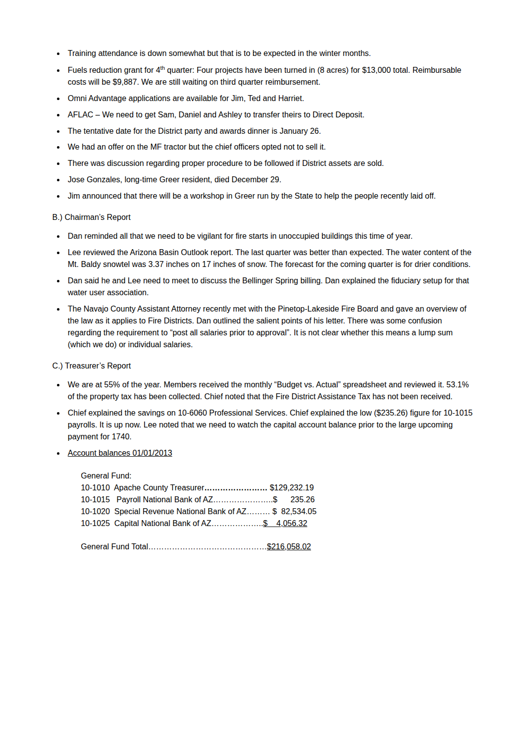Training attendance is down somewhat but that is to be expected in the winter months.
Fuels reduction grant for 4th quarter: Four projects have been turned in (8 acres) for $13,000 total. Reimbursable costs will be $9,887. We are still waiting on third quarter reimbursement.
Omni Advantage applications are available for Jim, Ted and Harriet.
AFLAC – We need to get Sam, Daniel and Ashley to transfer theirs to Direct Deposit.
The tentative date for the District party and awards dinner is January 26.
We had an offer on the MF tractor but the chief officers opted not to sell it.
There was discussion regarding proper procedure to be followed if District assets are sold.
Jose Gonzales, long-time Greer resident, died December 29.
Jim announced that there will be a workshop in Greer run by the State to help the people recently laid off.
B.) Chairman’s Report
Dan reminded all that we need to be vigilant for fire starts in unoccupied buildings this time of year.
Lee reviewed the Arizona Basin Outlook report. The last quarter was better than expected. The water content of the Mt. Baldy snowtel was 3.37 inches on 17 inches of snow. The forecast for the coming quarter is for drier conditions.
Dan said he and Lee need to meet to discuss the Bellinger Spring billing. Dan explained the fiduciary setup for that water user association.
The Navajo County Assistant Attorney recently met with the Pinetop-Lakeside Fire Board and gave an overview of the law as it applies to Fire Districts. Dan outlined the salient points of his letter. There was some confusion regarding the requirement to “post all salaries prior to approval”. It is not clear whether this means a lump sum (which we do) or individual salaries.
C.) Treasurer’s Report
We are at 55% of the year. Members received the monthly “Budget vs. Actual” spreadsheet and reviewed it. 53.1% of the property tax has been collected. Chief noted that the Fire District Assistance Tax has not been received.
Chief explained the savings on 10-6060 Professional Services. Chief explained the low ($235.26) figure for 10-1015 payrolls. It is up now. Lee noted that we need to watch the capital account balance prior to the large upcoming payment for 1740.
Account balances 01/01/2013
General Fund:
10-1010 Apache County Treasurer…………………… $129,232.19
10-1015 Payroll National Bank of AZ…………………..$ 235.26
10-1020 Special Revenue National Bank of AZ……… $ 82,534.05
10-1025 Capital National Bank of AZ………………..$ 4,056.32
General Fund Total………………………………………$216,058.02